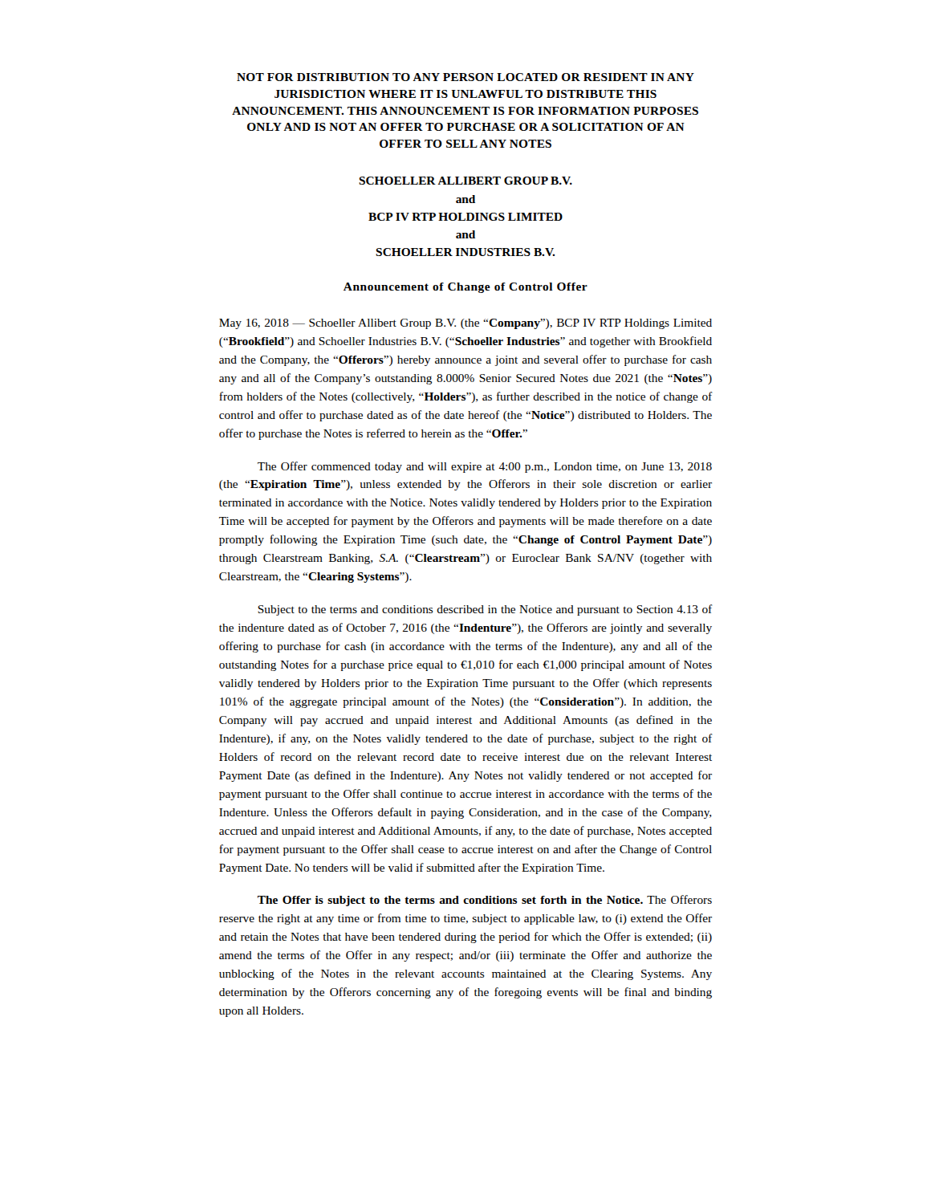NOT FOR DISTRIBUTION TO ANY PERSON LOCATED OR RESIDENT IN ANY
JURISDICTION WHERE IT IS UNLAWFUL TO DISTRIBUTE THIS
ANNOUNCEMENT. THIS ANNOUNCEMENT IS FOR INFORMATION PURPOSES
ONLY AND IS NOT AN OFFER TO PURCHASE OR A SOLICITATION OF AN
OFFER TO SELL ANY NOTES
SCHOELLER ALLIBERT GROUP B.V.
and
BCP IV RTP HOLDINGS LIMITED
and
SCHOELLER INDUSTRIES B.V.
Announcement of Change of Control Offer
May 16, 2018 — Schoeller Allibert Group B.V. (the “Company”), BCP IV RTP Holdings Limited (“Brookfield”) and Schoeller Industries B.V. (“Schoeller Industries” and together with Brookfield and the Company, the “Offerors”) hereby announce a joint and several offer to purchase for cash any and all of the Company’s outstanding 8.000% Senior Secured Notes due 2021 (the “Notes”) from holders of the Notes (collectively, “Holders”), as further described in the notice of change of control and offer to purchase dated as of the date hereof (the “Notice”) distributed to Holders. The offer to purchase the Notes is referred to herein as the “Offer.”
The Offer commenced today and will expire at 4:00 p.m., London time, on June 13, 2018 (the “Expiration Time”), unless extended by the Offerors in their sole discretion or earlier terminated in accordance with the Notice. Notes validly tendered by Holders prior to the Expiration Time will be accepted for payment by the Offerors and payments will be made therefore on a date promptly following the Expiration Time (such date, the “Change of Control Payment Date”) through Clearstream Banking, S.A. (“Clearstream”) or Euroclear Bank SA/NV (together with Clearstream, the “Clearing Systems”).
Subject to the terms and conditions described in the Notice and pursuant to Section 4.13 of the indenture dated as of October 7, 2016 (the “Indenture”), the Offerors are jointly and severally offering to purchase for cash (in accordance with the terms of the Indenture), any and all of the outstanding Notes for a purchase price equal to €1,010 for each €1,000 principal amount of Notes validly tendered by Holders prior to the Expiration Time pursuant to the Offer (which represents 101% of the aggregate principal amount of the Notes) (the “Consideration”). In addition, the Company will pay accrued and unpaid interest and Additional Amounts (as defined in the Indenture), if any, on the Notes validly tendered to the date of purchase, subject to the right of Holders of record on the relevant record date to receive interest due on the relevant Interest Payment Date (as defined in the Indenture). Any Notes not validly tendered or not accepted for payment pursuant to the Offer shall continue to accrue interest in accordance with the terms of the Indenture. Unless the Offerors default in paying Consideration, and in the case of the Company, accrued and unpaid interest and Additional Amounts, if any, to the date of purchase, Notes accepted for payment pursuant to the Offer shall cease to accrue interest on and after the Change of Control Payment Date. No tenders will be valid if submitted after the Expiration Time.
The Offer is subject to the terms and conditions set forth in the Notice. The Offerors reserve the right at any time or from time to time, subject to applicable law, to (i) extend the Offer and retain the Notes that have been tendered during the period for which the Offer is extended; (ii) amend the terms of the Offer in any respect; and/or (iii) terminate the Offer and authorize the unblocking of the Notes in the relevant accounts maintained at the Clearing Systems. Any determination by the Offerors concerning any of the foregoing events will be final and binding upon all Holders.